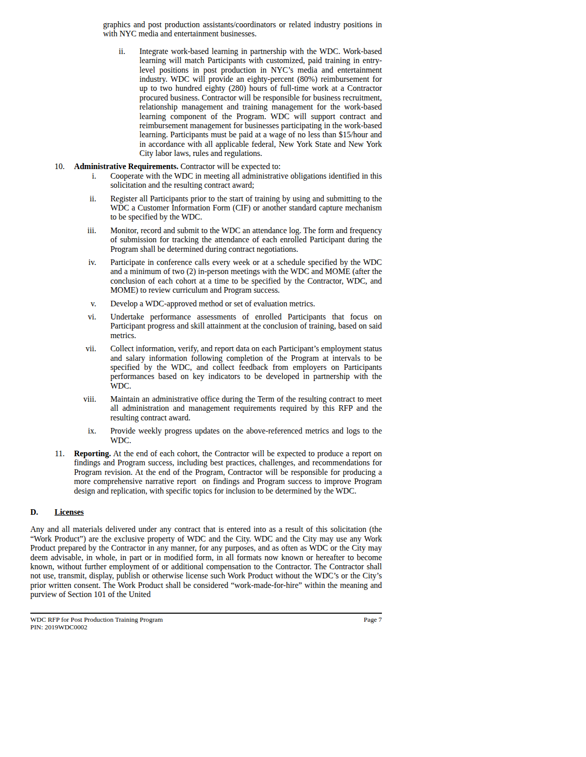graphics and post production assistants/coordinators or related industry positions in with NYC media and entertainment businesses.
Integrate work-based learning in partnership with the WDC. Work-based learning will match Participants with customized, paid training in entry-level positions in post production in NYC’s media and entertainment industry. WDC will provide an eighty-percent (80%) reimbursement for up to two hundred eighty (280) hours of full-time work at a Contractor procured business. Contractor will be responsible for business recruitment, relationship management and training management for the work-based learning component of the Program. WDC will support contract and reimbursement management for businesses participating in the work-based learning. Participants must be paid at a wage of no less than $15/hour and in accordance with all applicable federal, New York State and New York City labor laws, rules and regulations.
Administrative Requirements. Contractor will be expected to:
Cooperate with the WDC in meeting all administrative obligations identified in this solicitation and the resulting contract award;
Register all Participants prior to the start of training by using and submitting to the WDC a Customer Information Form (CIF) or another standard capture mechanism to be specified by the WDC.
Monitor, record and submit to the WDC an attendance log. The form and frequency of submission for tracking the attendance of each enrolled Participant during the Program shall be determined during contract negotiations.
Participate in conference calls every week or at a schedule specified by the WDC and a minimum of two (2) in-person meetings with the WDC and MOME (after the conclusion of each cohort at a time to be specified by the Contractor, WDC, and MOME) to review curriculum and Program success.
Develop a WDC-approved method or set of evaluation metrics.
Undertake performance assessments of enrolled Participants that focus on Participant progress and skill attainment at the conclusion of training, based on said metrics.
Collect information, verify, and report data on each Participant’s employment status and salary information following completion of the Program at intervals to be specified by the WDC, and collect feedback from employers on Participants performances based on key indicators to be developed in partnership with the WDC.
Maintain an administrative office during the Term of the resulting contract to meet all administration and management requirements required by this RFP and the resulting contract award.
Provide weekly progress updates on the above-referenced metrics and logs to the WDC.
Reporting. At the end of each cohort, the Contractor will be expected to produce a report on findings and Program success, including best practices, challenges, and recommendations for Program revision. At the end of the Program, Contractor will be responsible for producing a more comprehensive narrative report on findings and Program success to improve Program design and replication, with specific topics for inclusion to be determined by the WDC.
D. Licenses
Any and all materials delivered under any contract that is entered into as a result of this solicitation (the “Work Product”) are the exclusive property of WDC and the City. WDC and the City may use any Work Product prepared by the Contractor in any manner, for any purposes, and as often as WDC or the City may deem advisable, in whole, in part or in modified form, in all formats now known or hereafter to become known, without further employment of or additional compensation to the Contractor. The Contractor shall not use, transmit, display, publish or otherwise license such Work Product without the WDC’s or the City’s prior written consent. The Work Product shall be considered “work-made-for-hire” within the meaning and purview of Section 101 of the United
WDC RFP for Post Production Training Program
PIN: 2019WDC0002
Page 7